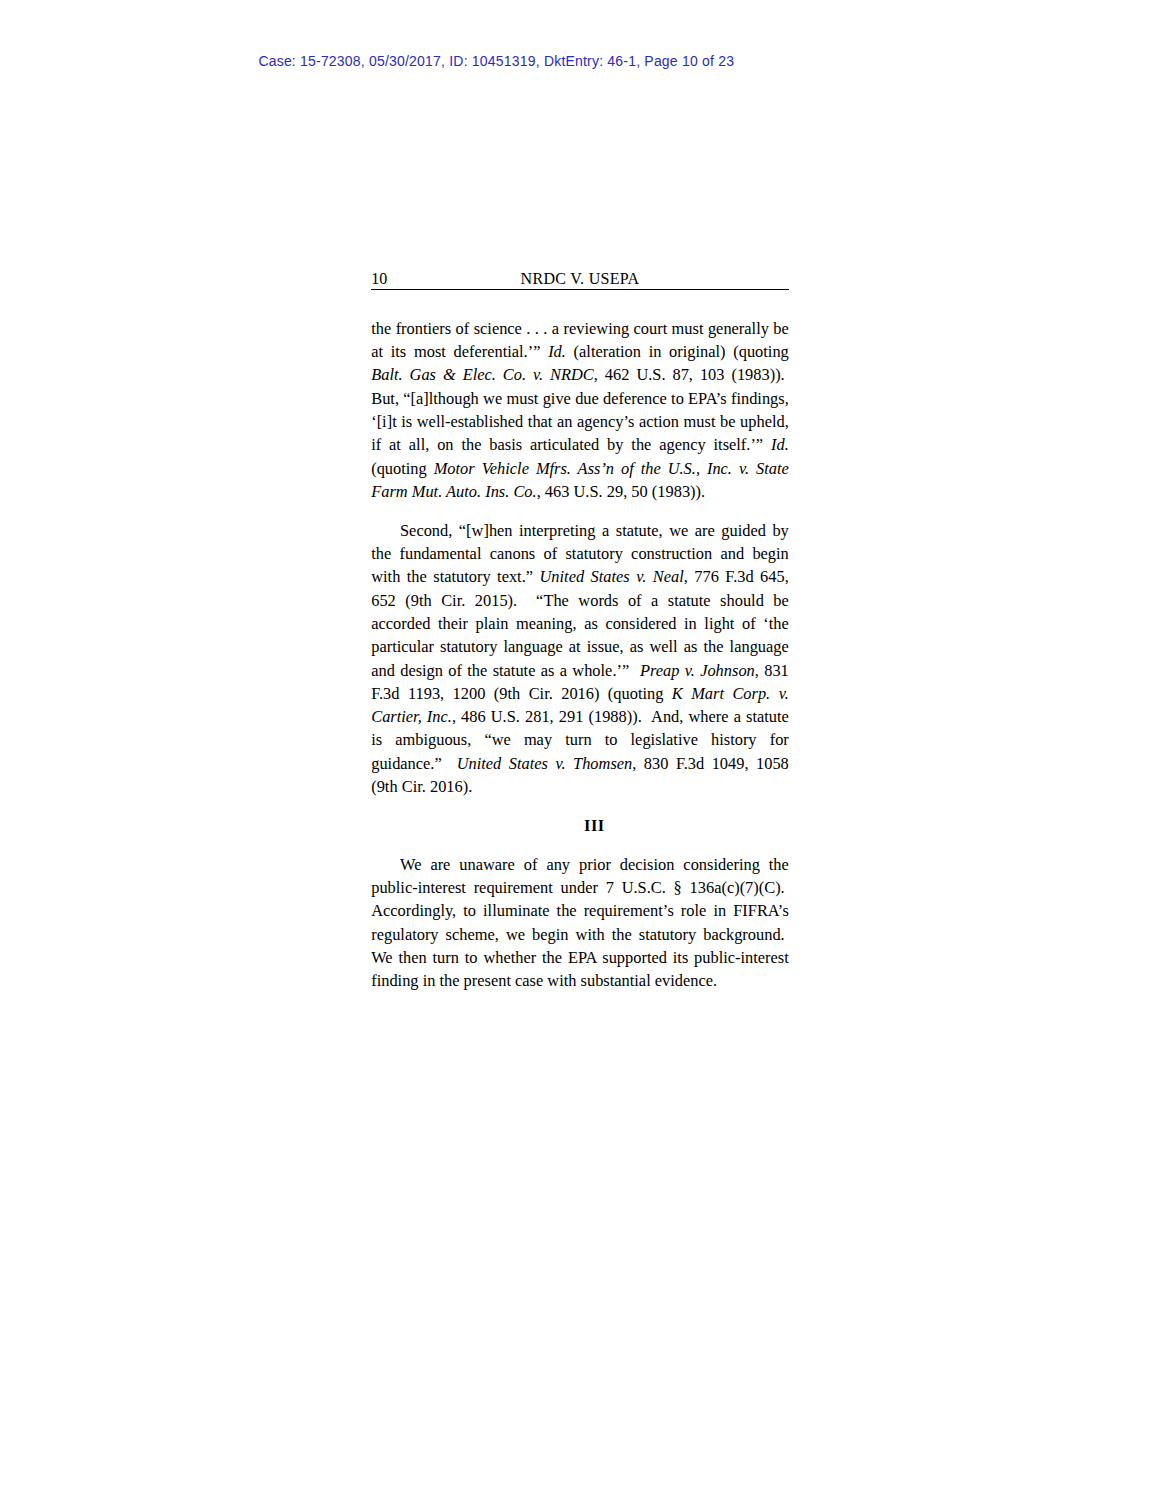Case: 15-72308, 05/30/2017, ID: 10451319, DktEntry: 46-1, Page 10 of 23
10
NRDC V. USEPA
the frontiers of science . . . a reviewing court must generally be at its most deferential.’” Id. (alteration in original) (quoting Balt. Gas & Elec. Co. v. NRDC, 462 U.S. 87, 103 (1983)). But, “[a]lthough we must give due deference to EPA’s findings, ‘[i]t is well-established that an agency’s action must be upheld, if at all, on the basis articulated by the agency itself.’” Id. (quoting Motor Vehicle Mfrs. Ass’n of the U.S., Inc. v. State Farm Mut. Auto. Ins. Co., 463 U.S. 29, 50 (1983)).
Second, “[w]hen interpreting a statute, we are guided by the fundamental canons of statutory construction and begin with the statutory text.” United States v. Neal, 776 F.3d 645, 652 (9th Cir. 2015). “The words of a statute should be accorded their plain meaning, as considered in light of ‘the particular statutory language at issue, as well as the language and design of the statute as a whole.’” Preap v. Johnson, 831 F.3d 1193, 1200 (9th Cir. 2016) (quoting K Mart Corp. v. Cartier, Inc., 486 U.S. 281, 291 (1988)). And, where a statute is ambiguous, “we may turn to legislative history for guidance.” United States v. Thomsen, 830 F.3d 1049, 1058 (9th Cir. 2016).
III
We are unaware of any prior decision considering the public-interest requirement under 7 U.S.C. § 136a(c)(7)(C). Accordingly, to illuminate the requirement’s role in FIFRA’s regulatory scheme, we begin with the statutory background. We then turn to whether the EPA supported its public-interest finding in the present case with substantial evidence.